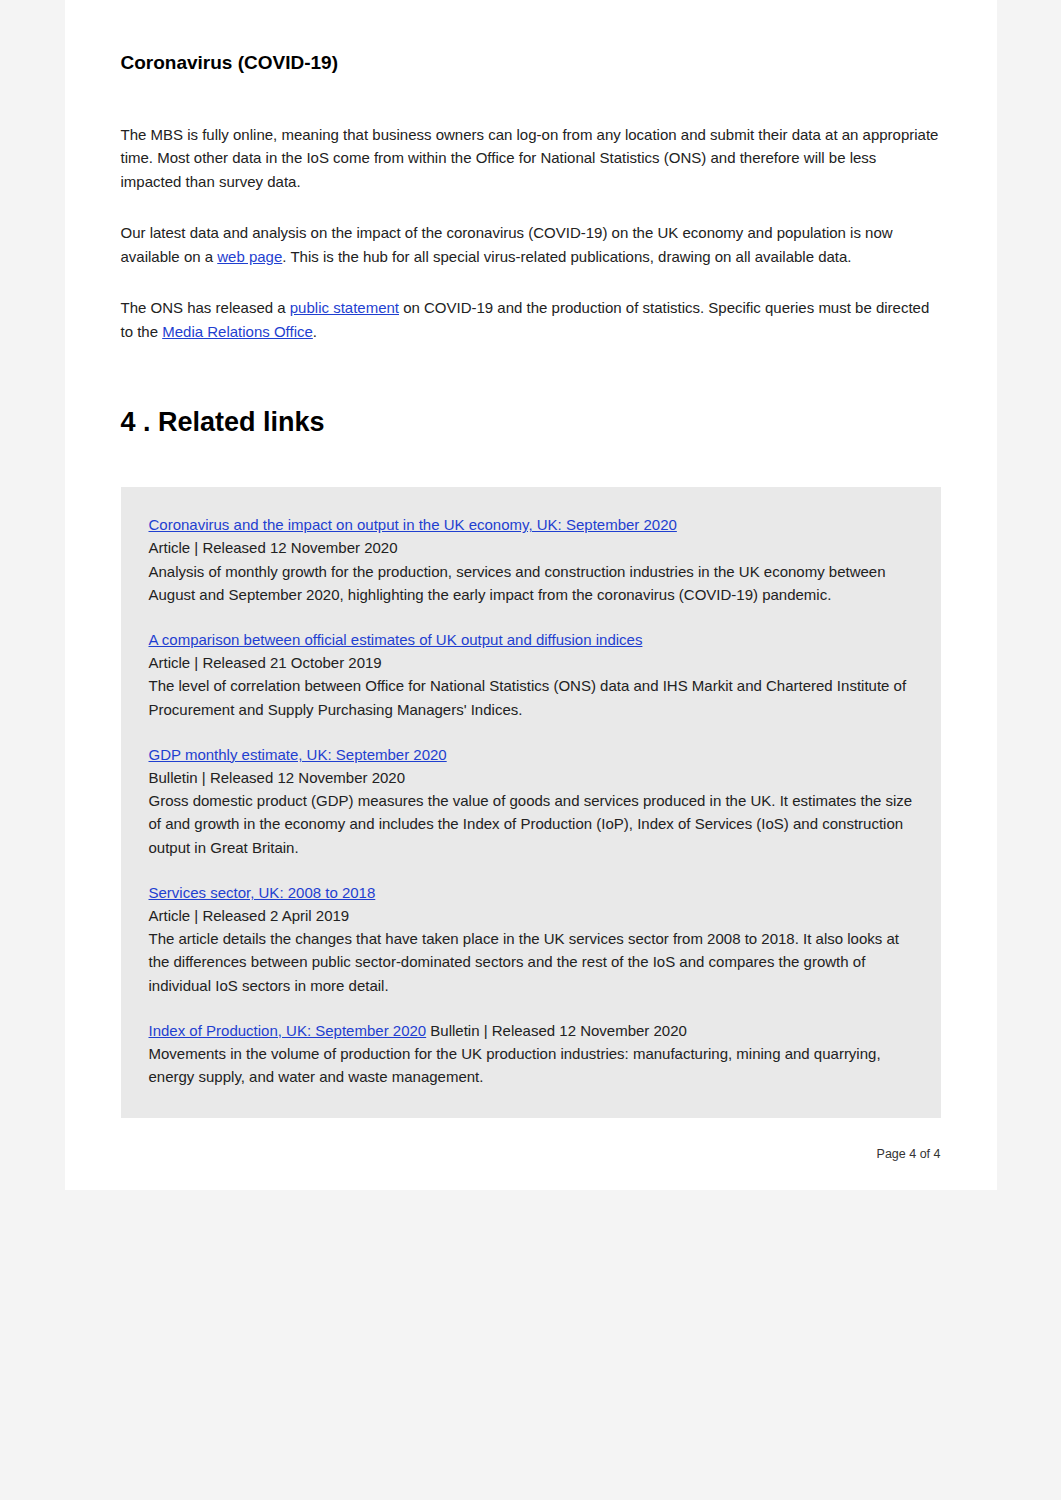Coronavirus (COVID-19)
The MBS is fully online, meaning that business owners can log-on from any location and submit their data at an appropriate time. Most other data in the IoS come from within the Office for National Statistics (ONS) and therefore will be less impacted than survey data.
Our latest data and analysis on the impact of the coronavirus (COVID-19) on the UK economy and population is now available on a web page. This is the hub for all special virus-related publications, drawing on all available data.
The ONS has released a public statement on COVID-19 and the production of statistics. Specific queries must be directed to the Media Relations Office.
4 . Related links
Coronavirus and the impact on output in the UK economy, UK: September 2020
Article | Released 12 November 2020
Analysis of monthly growth for the production, services and construction industries in the UK economy between August and September 2020, highlighting the early impact from the coronavirus (COVID-19) pandemic.
A comparison between official estimates of UK output and diffusion indices
Article | Released 21 October 2019
The level of correlation between Office for National Statistics (ONS) data and IHS Markit and Chartered Institute of Procurement and Supply Purchasing Managers' Indices.
GDP monthly estimate, UK: September 2020
Bulletin | Released 12 November 2020
Gross domestic product (GDP) measures the value of goods and services produced in the UK. It estimates the size of and growth in the economy and includes the Index of Production (IoP), Index of Services (IoS) and construction output in Great Britain.
Services sector, UK: 2008 to 2018
Article | Released 2 April 2019
The article details the changes that have taken place in the UK services sector from 2008 to 2018. It also looks at the differences between public sector-dominated sectors and the rest of the IoS and compares the growth of individual IoS sectors in more detail.
Index of Production, UK: September 2020 Bulletin | Released 12 November 2020
Movements in the volume of production for the UK production industries: manufacturing, mining and quarrying, energy supply, and water and waste management.
Page 4 of 4